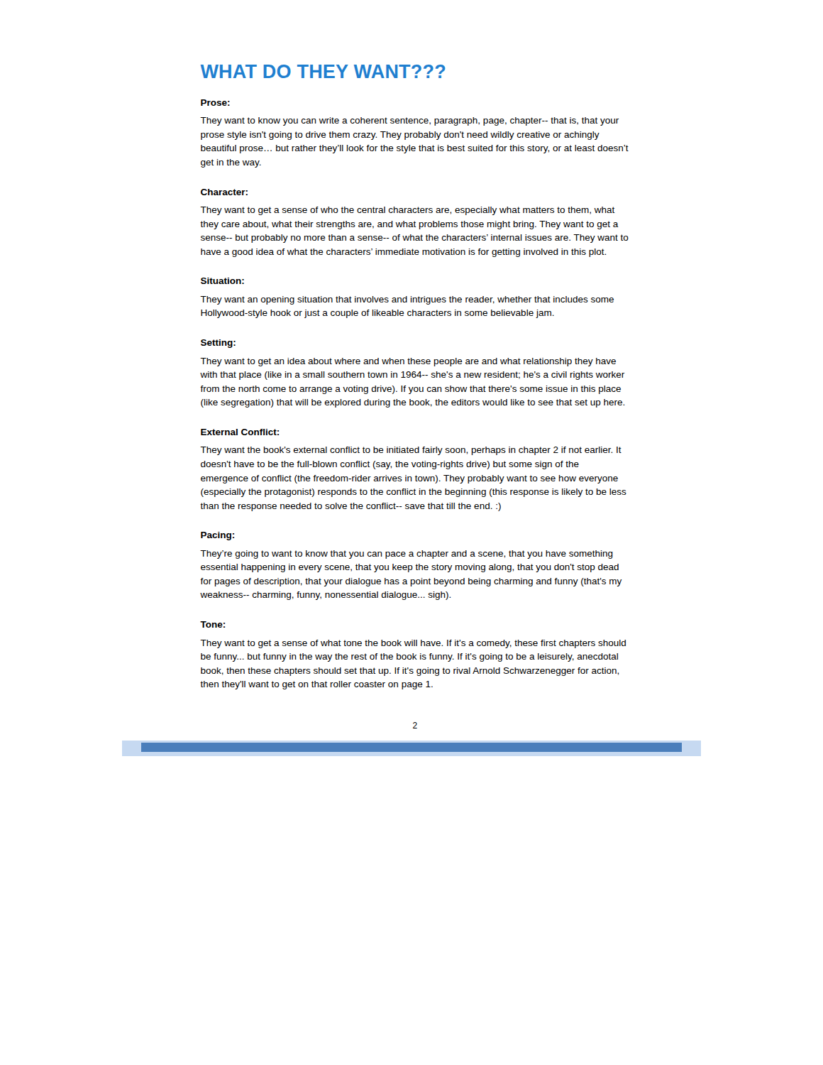WHAT DO THEY WANT???
Prose:
They want to know you can write a coherent sentence, paragraph, page, chapter-- that is, that your prose style isn't going to drive them crazy. They probably don't need wildly creative or achingly beautiful prose… but rather they’ll look for the style that is best suited for this story, or at least doesn’t get in the way.
Character:
They want to get a sense of who the central characters are, especially what matters to them, what they care about, what their strengths are, and what problems those might bring. They want to get a sense-- but probably no more than a sense-- of what the characters’ internal issues are. They want to have a good idea of what the characters’ immediate motivation is for getting involved in this plot.
Situation:
They want an opening situation that involves and intrigues the reader, whether that includes some Hollywood-style hook or just a couple of likeable characters in some believable jam.
Setting:
They want to get an idea about where and when these people are and what relationship they have with that place (like in a small southern town in 1964-- she's a new resident; he's a civil rights worker from the north come to arrange a voting drive). If you can show that there's some issue in this place (like segregation) that will be explored during the book, the editors would like to see that set up here.
External Conflict:
They want the book's external conflict to be initiated fairly soon, perhaps in chapter 2 if not earlier. It doesn't have to be the full-blown conflict (say, the voting-rights drive) but some sign of the emergence of conflict (the freedom-rider arrives in town). They probably want to see how everyone (especially the protagonist) responds to the conflict in the beginning (this response is likely to be less than the response needed to solve the conflict-- save that till the end. :)
Pacing:
They’re going to want to know that you can pace a chapter and a scene, that you have something essential happening in every scene, that you keep the story moving along, that you don't stop dead for pages of description, that your dialogue has a point beyond being charming and funny (that's my weakness-- charming, funny, nonessential dialogue... sigh).
Tone:
They want to get a sense of what tone the book will have. If it's a comedy, these first chapters should be funny... but funny in the way the rest of the book is funny. If it's going to be a leisurely, anecdotal book, then these chapters should set that up. If it's going to rival Arnold Schwarzenegger for action, then they'll want to get on that roller coaster on page 1.
2